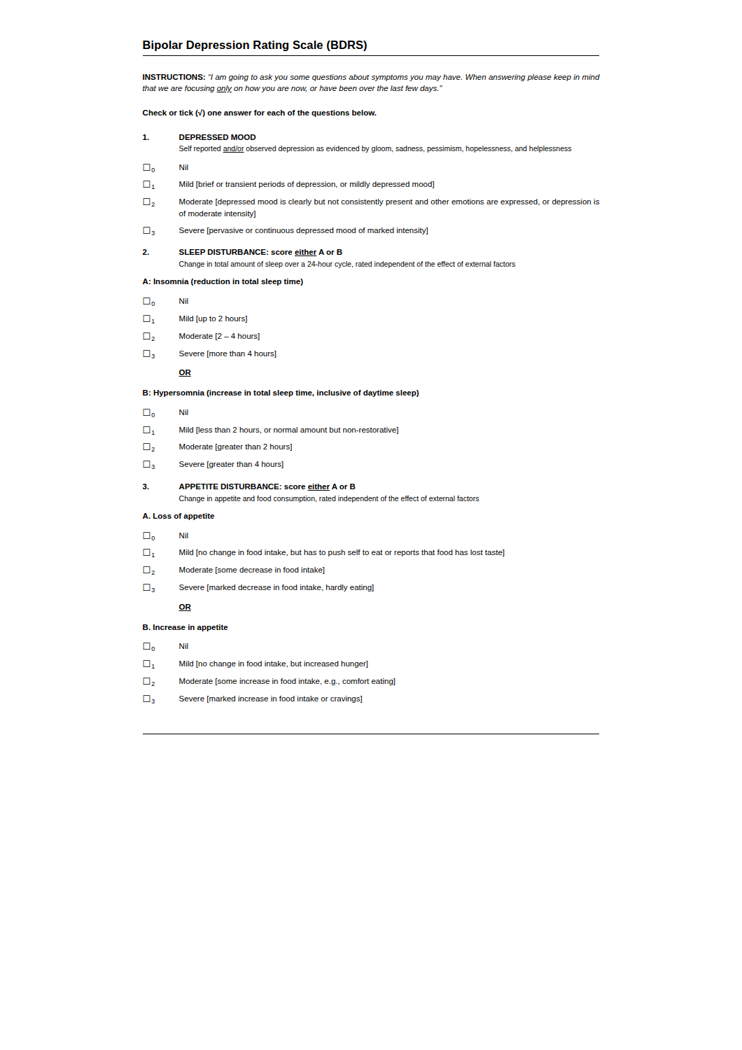Bipolar Depression Rating Scale (BDRS)
INSTRUCTIONS: “I am going to ask you some questions about symptoms you may have. When answering please keep in mind that we are focusing only on how you are now, or have been over the last few days.”
Check or tick (√) one answer for each of the questions below.
1. DEPRESSED MOOD
Self reported and/or observed depression as evidenced by gloom, sadness, pessimism, hopelessness, and helplessness
☐0 Nil
☐1 Mild [brief or transient periods of depression, or mildly depressed mood]
☐2 Moderate [depressed mood is clearly but not consistently present and other emotions are expressed, or depression is of moderate intensity]
☐3 Severe [pervasive or continuous depressed mood of marked intensity]
2. SLEEP DISTURBANCE: score either A or B
Change in total amount of sleep over a 24-hour cycle, rated independent of the effect of external factors
A: Insomnia (reduction in total sleep time)
☐0 Nil
☐1 Mild [up to 2 hours]
☐2 Moderate [2 – 4 hours]
☐3 Severe [more than 4 hours]
OR
B: Hypersomnia (increase in total sleep time, inclusive of daytime sleep)
☐0 Nil
☐1 Mild [less than 2 hours, or normal amount but non-restorative]
☐2 Moderate [greater than 2 hours]
☐3 Severe [greater than 4 hours]
3. APPETITE DISTURBANCE: score either A or B
Change in appetite and food consumption, rated independent of the effect of external factors
A. Loss of appetite
☐0 Nil
☐1 Mild [no change in food intake, but has to push self to eat or reports that food has lost taste]
☐2 Moderate [some decrease in food intake]
☐3 Severe [marked decrease in food intake, hardly eating]
OR
B. Increase in appetite
☐0 Nil
☐1 Mild [no change in food intake, but increased hunger]
☐2 Moderate [some increase in food intake, e.g., comfort eating]
☐3 Severe [marked increase in food intake or cravings]